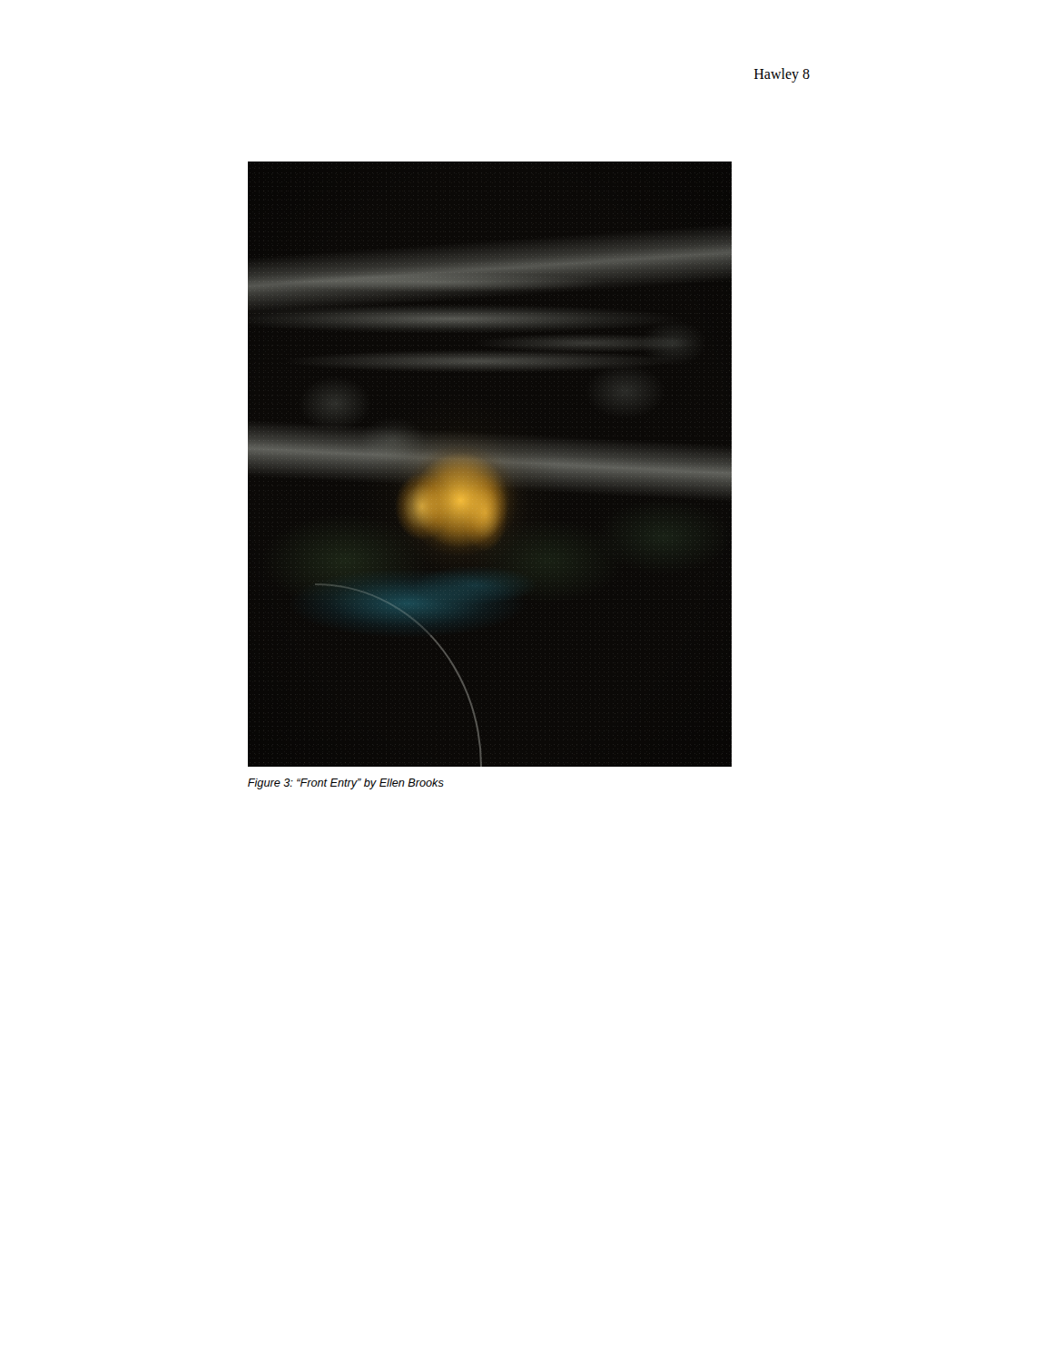Hawley 8
Figure 3: “Front Entry” by Ellen Brooks